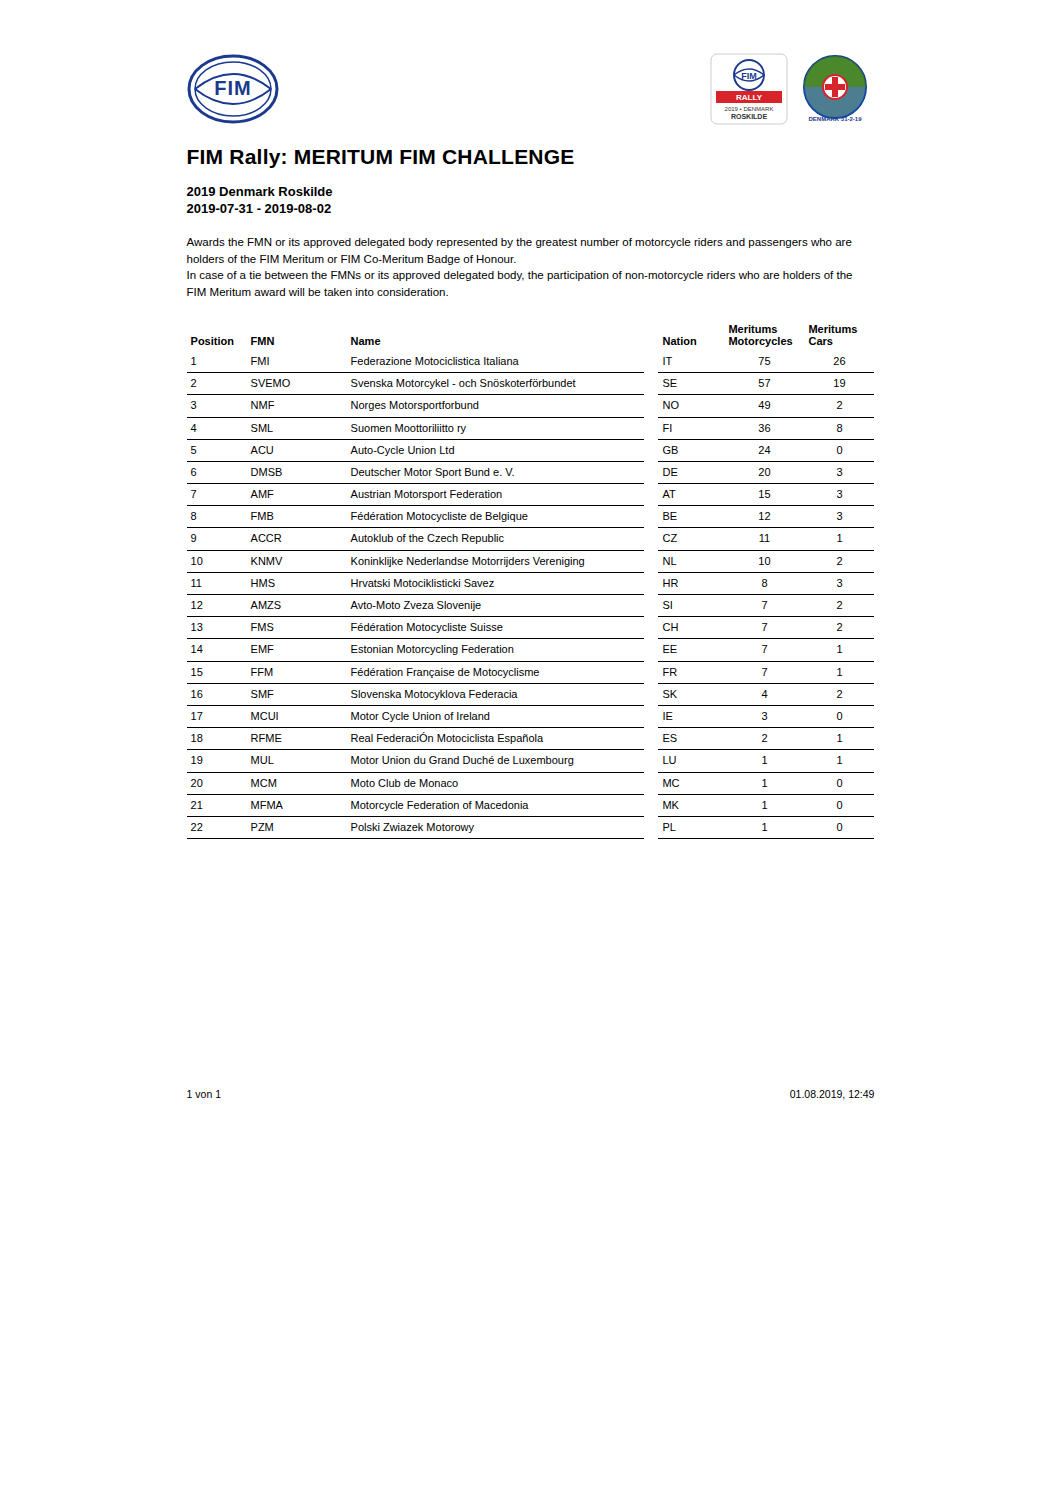FIM
FIM RALLY 2019 • DENMARK ROSKILDE
DENMARK 31-2-19
FIM Rally: MERITUM FIM CHALLENGE
2019 Denmark Roskilde
2019-07-31 - 2019-08-02
Awards the FMN or its approved delegated body represented by the greatest number of motorcycle riders and passengers who are holders of the FIM Meritum or FIM Co-Meritum Badge of Honour.
In case of a tie between the FMNs or its approved delegated body, the participation of non-motorcycle riders who are holders of the FIM Meritum award will be taken into consideration.
| Position | FMN | Name | | Nation | Meritums Motorcycles | Meritums Cars |
| --- | --- | --- | --- | --- | --- | --- |
| 1 | FMI | Federazione Motociclistica Italiana | | IT | 75 | 26 |
| 2 | SVEMO | Svenska Motorcykel - och Snöskoterförbundet | | SE | 57 | 19 |
| 3 | NMF | Norges Motorsportforbund | | NO | 49 | 2 |
| 4 | SML | Suomen Moottoriliitto ry | | FI | 36 | 8 |
| 5 | ACU | Auto-Cycle Union Ltd | | GB | 24 | 0 |
| 6 | DMSB | Deutscher Motor Sport Bund e. V. | | DE | 20 | 3 |
| 7 | AMF | Austrian Motorsport Federation | | AT | 15 | 3 |
| 8 | FMB | Fédération Motocycliste de Belgique | | BE | 12 | 3 |
| 9 | ACCR | Autoklub of the Czech Republic | | CZ | 11 | 1 |
| 10 | KNMV | Koninklijke Nederlandse Motorrijders Vereniging | | NL | 10 | 2 |
| 11 | HMS | Hrvatski Motociklisticki Savez | | HR | 8 | 3 |
| 12 | AMZS | Avto-Moto Zveza Slovenije | | SI | 7 | 2 |
| 13 | FMS | Fédération Motocycliste Suisse | | CH | 7 | 2 |
| 14 | EMF | Estonian Motorcycling Federation | | EE | 7 | 1 |
| 15 | FFM | Fédération Française de Motocyclisme | | FR | 7 | 1 |
| 16 | SMF | Slovenska Motocyklova Federacia | | SK | 4 | 2 |
| 17 | MCUI | Motor Cycle Union of Ireland | | IE | 3 | 0 |
| 18 | RFME | Real FederaciÓn Motociclista Española | | ES | 2 | 1 |
| 19 | MUL | Motor Union du Grand Duché de Luxembourg | | LU | 1 | 1 |
| 20 | MCM | Moto Club de Monaco | | MC | 1 | 0 |
| 21 | MFMA | Motorcycle Federation of Macedonia | | MK | 1 | 0 |
| 22 | PZM | Polski Zwiazek Motorowy | | PL | 1 | 0 |
1 von 1 01.08.2019, 12:49